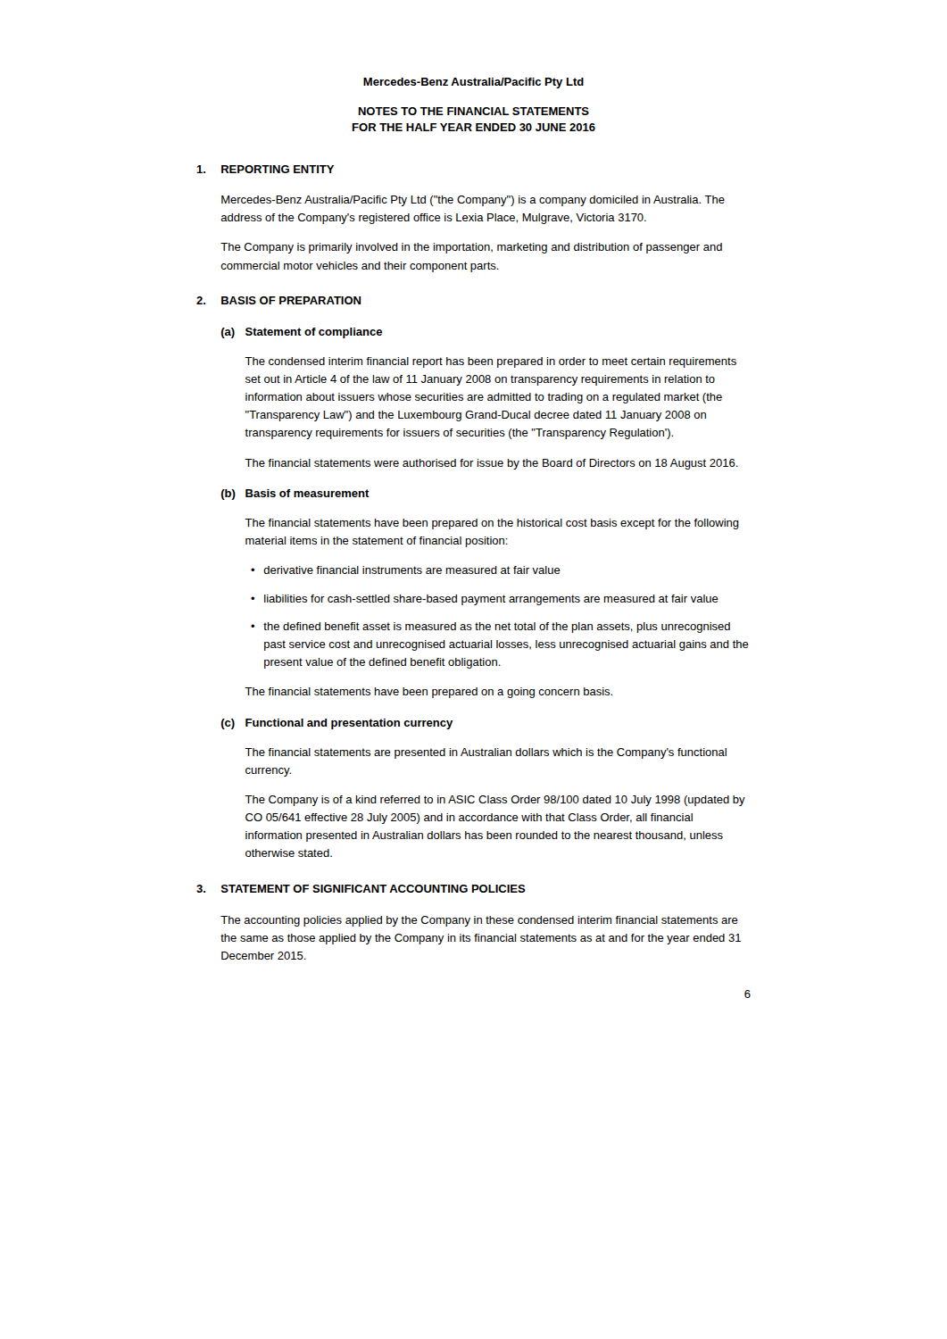Mercedes-Benz Australia/Pacific Pty Ltd
NOTES TO THE FINANCIAL STATEMENTS
FOR THE HALF YEAR ENDED 30 JUNE 2016
1.
Reporting Entity
Mercedes-Benz Australia/Pacific Pty Ltd ("the Company") is a company domiciled in Australia. The address of the Company's registered office is Lexia Place, Mulgrave, Victoria 3170.
The Company is primarily involved in the importation, marketing and distribution of passenger and commercial motor vehicles and their component parts.
2.
Basis of Preparation
(a)
Statement of compliance
The condensed interim financial report has been prepared in order to meet certain requirements set out in Article 4 of the law of 11 January 2008 on transparency requirements in relation to information about issuers whose securities are admitted to trading on a regulated market (the "Transparency Law") and the Luxembourg Grand-Ducal decree dated 11 January 2008 on transparency requirements for issuers of securities (the "Transparency Regulation').
The financial statements were authorised for issue by the Board of Directors on 18 August 2016.
(b)
Basis of measurement
The financial statements have been prepared on the historical cost basis except for the following material items in the statement of financial position:
derivative financial instruments are measured at fair value
liabilities for cash-settled share-based payment arrangements are measured at fair value
the defined benefit asset is measured as the net total of the plan assets, plus unrecognised past service cost and unrecognised actuarial losses, less unrecognised actuarial gains and the present value of the defined benefit obligation.
The financial statements have been prepared on a going concern basis.
(c)
Functional and presentation currency
The financial statements are presented in Australian dollars which is the Company's functional currency.
The Company is of a kind referred to in ASIC Class Order 98/100 dated 10 July 1998 (updated by CO 05/641 effective 28 July 2005) and in accordance with that Class Order, all financial information presented in Australian dollars has been rounded to the nearest thousand, unless otherwise stated.
3.
Statement of Significant Accounting Policies
The accounting policies applied by the Company in these condensed interim financial statements are the same as those applied by the Company in its financial statements as at and for the year ended 31 December 2015.
6